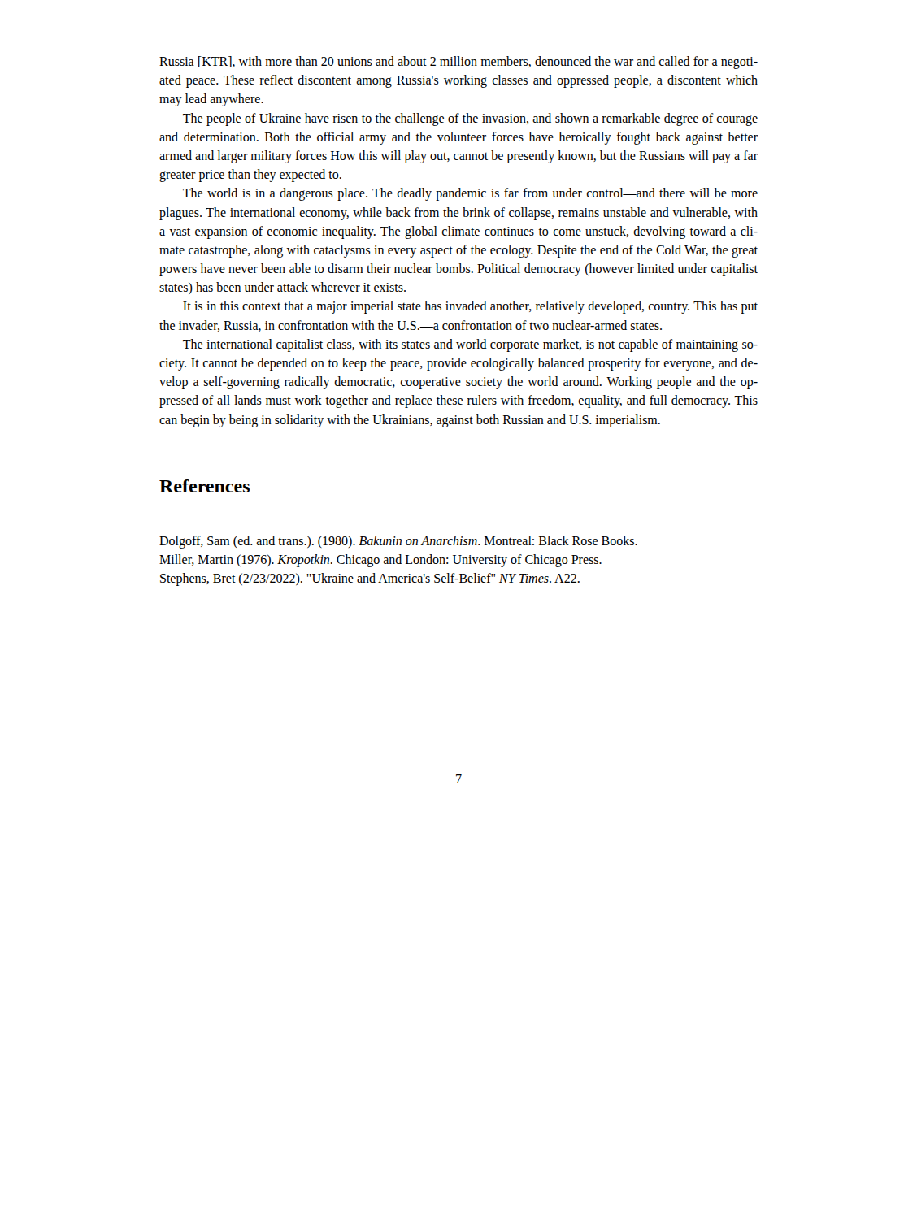Russia [KTR], with more than 20 unions and about 2 million members, denounced the war and called for a negotiated peace. These reflect discontent among Russia's working classes and oppressed people, a discontent which may lead anywhere.
The people of Ukraine have risen to the challenge of the invasion, and shown a remarkable degree of courage and determination. Both the official army and the volunteer forces have heroically fought back against better armed and larger military forces How this will play out, cannot be presently known, but the Russians will pay a far greater price than they expected to.
The world is in a dangerous place. The deadly pandemic is far from under control—and there will be more plagues. The international economy, while back from the brink of collapse, remains unstable and vulnerable, with a vast expansion of economic inequality. The global climate continues to come unstuck, devolving toward a climate catastrophe, along with cataclysms in every aspect of the ecology. Despite the end of the Cold War, the great powers have never been able to disarm their nuclear bombs. Political democracy (however limited under capitalist states) has been under attack wherever it exists.
It is in this context that a major imperial state has invaded another, relatively developed, country. This has put the invader, Russia, in confrontation with the U.S.—a confrontation of two nuclear-armed states.
The international capitalist class, with its states and world corporate market, is not capable of maintaining society. It cannot be depended on to keep the peace, provide ecologically balanced prosperity for everyone, and develop a self-governing radically democratic, cooperative society the world around. Working people and the oppressed of all lands must work together and replace these rulers with freedom, equality, and full democracy. This can begin by being in solidarity with the Ukrainians, against both Russian and U.S. imperialism.
References
Dolgoff, Sam (ed. and trans.). (1980). Bakunin on Anarchism. Montreal: Black Rose Books.
Miller, Martin (1976). Kropotkin. Chicago and London: University of Chicago Press.
Stephens, Bret (2/23/2022). "Ukraine and America's Self-Belief" NY Times. A22.
7